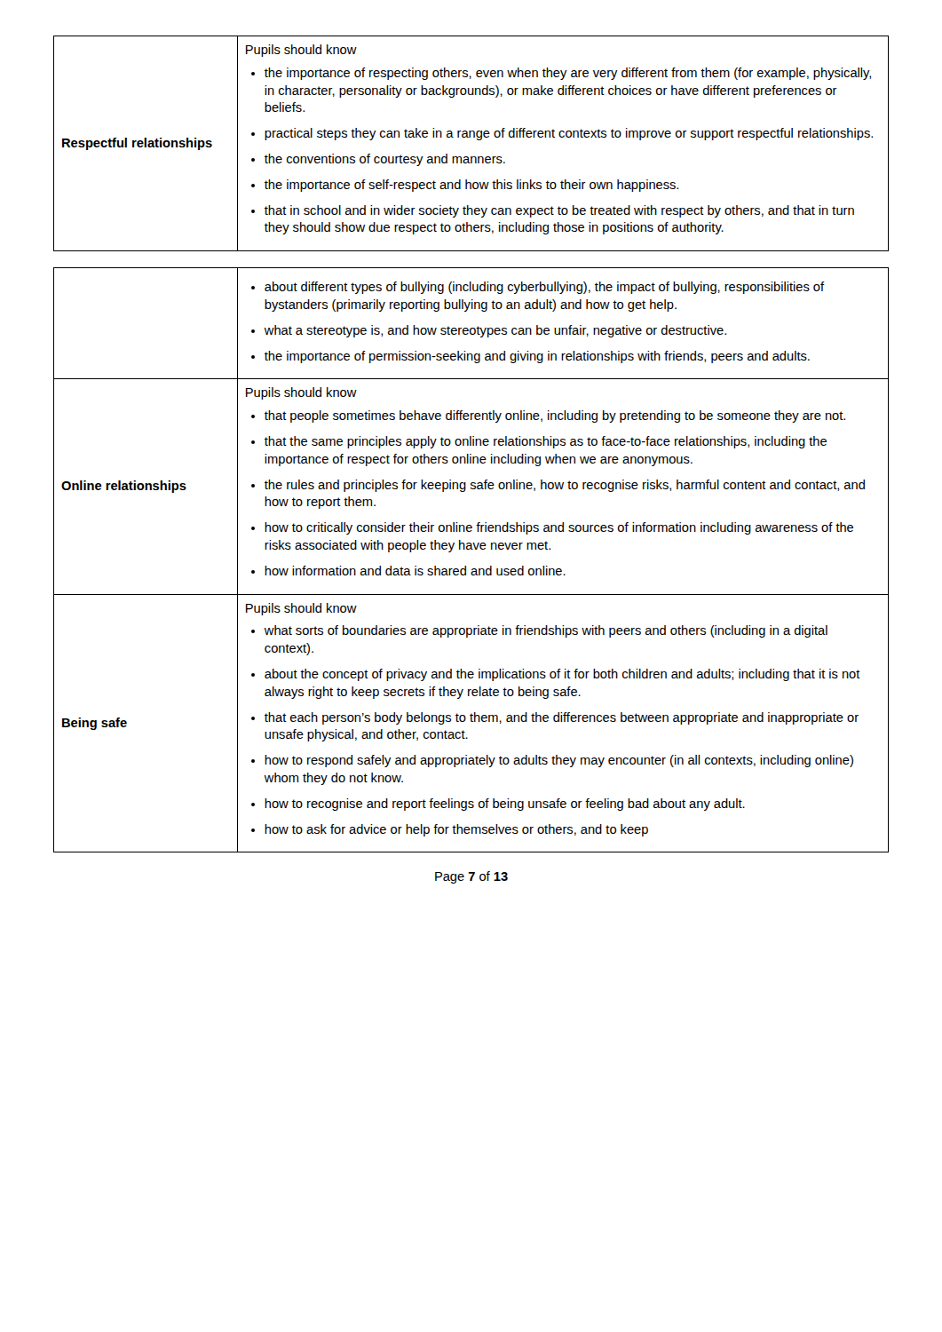| Respectful relationships | Pupils should know the importance of respecting others, even when they are very different from them (for example, physically, in character, personality or backgrounds), or make different choices or have different preferences or beliefs. practical steps they can take in a range of different contexts to improve or support respectful relationships. the conventions of courtesy and manners. the importance of self-respect and how this links to their own happiness. that in school and in wider society they can expect to be treated with respect by others, and that in turn they should show due respect to others, including those in positions of authority. |
| | about different types of bullying (including cyberbullying), the impact of bullying, responsibilities of bystanders (primarily reporting bullying to an adult) and how to get help. what a stereotype is, and how stereotypes can be unfair, negative or destructive. the importance of permission-seeking and giving in relationships with friends, peers and adults. |
| Online relationships | Pupils should know that people sometimes behave differently online, including by pretending to be someone they are not. that the same principles apply to online relationships as to face-to-face relationships, including the importance of respect for others online including when we are anonymous. the rules and principles for keeping safe online, how to recognise risks, harmful content and contact, and how to report them. how to critically consider their online friendships and sources of information including awareness of the risks associated with people they have never met. how information and data is shared and used online. |
| Being safe | Pupils should know what sorts of boundaries are appropriate in friendships with peers and others (including in a digital context). about the concept of privacy and the implications of it for both children and adults; including that it is not always right to keep secrets if they relate to being safe. that each person’s body belongs to them, and the differences between appropriate and inappropriate or unsafe physical, and other, contact. how to respond safely and appropriately to adults they may encounter (in all contexts, including online) whom they do not know. how to recognise and report feelings of being unsafe or feeling bad about any adult. how to ask for advice or help for themselves or others, and to keep |
Page 7 of 13